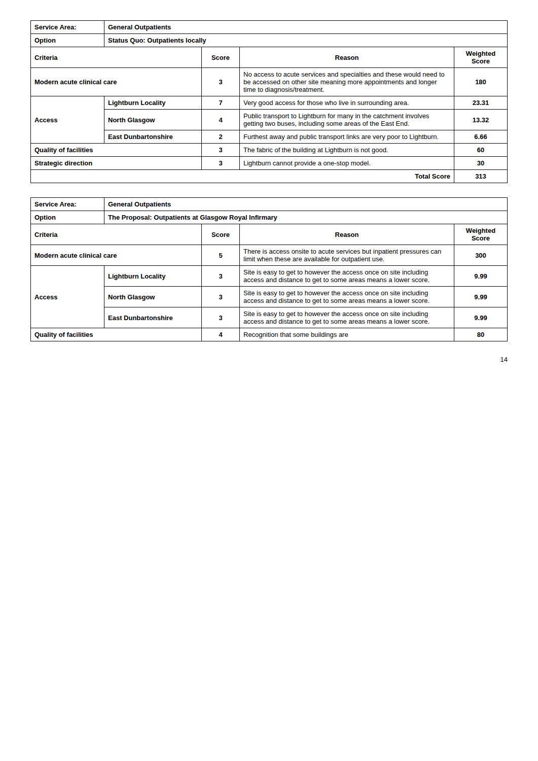| Service Area: | General Outpatients |
| Option | Status Quo: Outpatients locally |
| Criteria | Score | Reason | Weighted Score |
| Modern acute clinical care | 3 | No access to acute services and specialties and these would need to be accessed on other site meaning more appointments and longer time to diagnosis/treatment. | 180 |
| Access | Lightburn Locality | 7 | Very good access for those who live in surrounding area. | 23.31 |
| North Glasgow | 4 | Public transport to Lightburn for many in the catchment involves getting two buses, including some areas of the East End. | 13.32 |
| East Dunbartonshire | 2 | Furthest away and public transport links are very poor to Lightburn. | 6.66 |
| Quality of facilities | 3 | The fabric of the building at Lightburn is not good. | 60 |
| Strategic direction | 3 | Lightburn cannot provide a one-stop model. | 30 |
| Total Score | 313 |
| Service Area: | General Outpatients |
| Option | The Proposal: Outpatients at Glasgow Royal Infirmary |
| Criteria | Score | Reason | Weighted Score |
| Modern acute clinical care | 5 | There is access onsite to acute services but inpatient pressures can limit when these are available for outpatient use. | 300 |
| Access | Lightburn Locality | 3 | Site is easy to get to however the access once on site including access and distance to get to some areas means a lower score. | 9.99 |
| North Glasgow | 3 | Site is easy to get to however the access once on site including access and distance to get to some areas means a lower score. | 9.99 |
| East Dunbartonshire | 3 | Site is easy to get to however the access once on site including access and distance to get to some areas means a lower score. | 9.99 |
| Quality of facilities | 4 | Recognition that some buildings are | 80 |
14